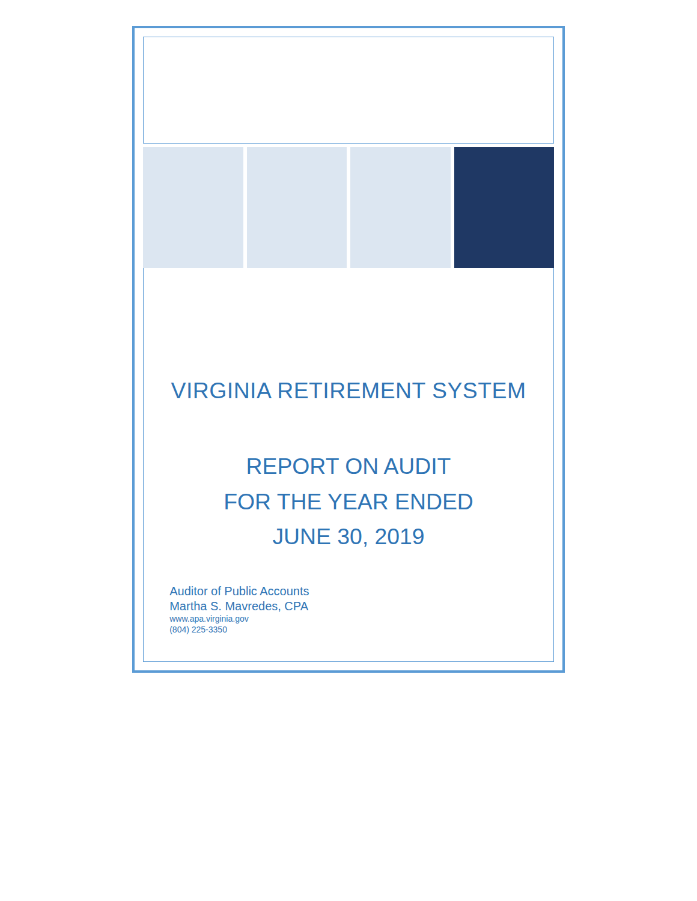VIRGINIA RETIREMENT SYSTEM
REPORT ON AUDIT
FOR THE YEAR ENDED
JUNE 30, 2019
Auditor of Public Accounts
Martha S. Mavredes, CPA
www.apa.virginia.gov
(804) 225-3350